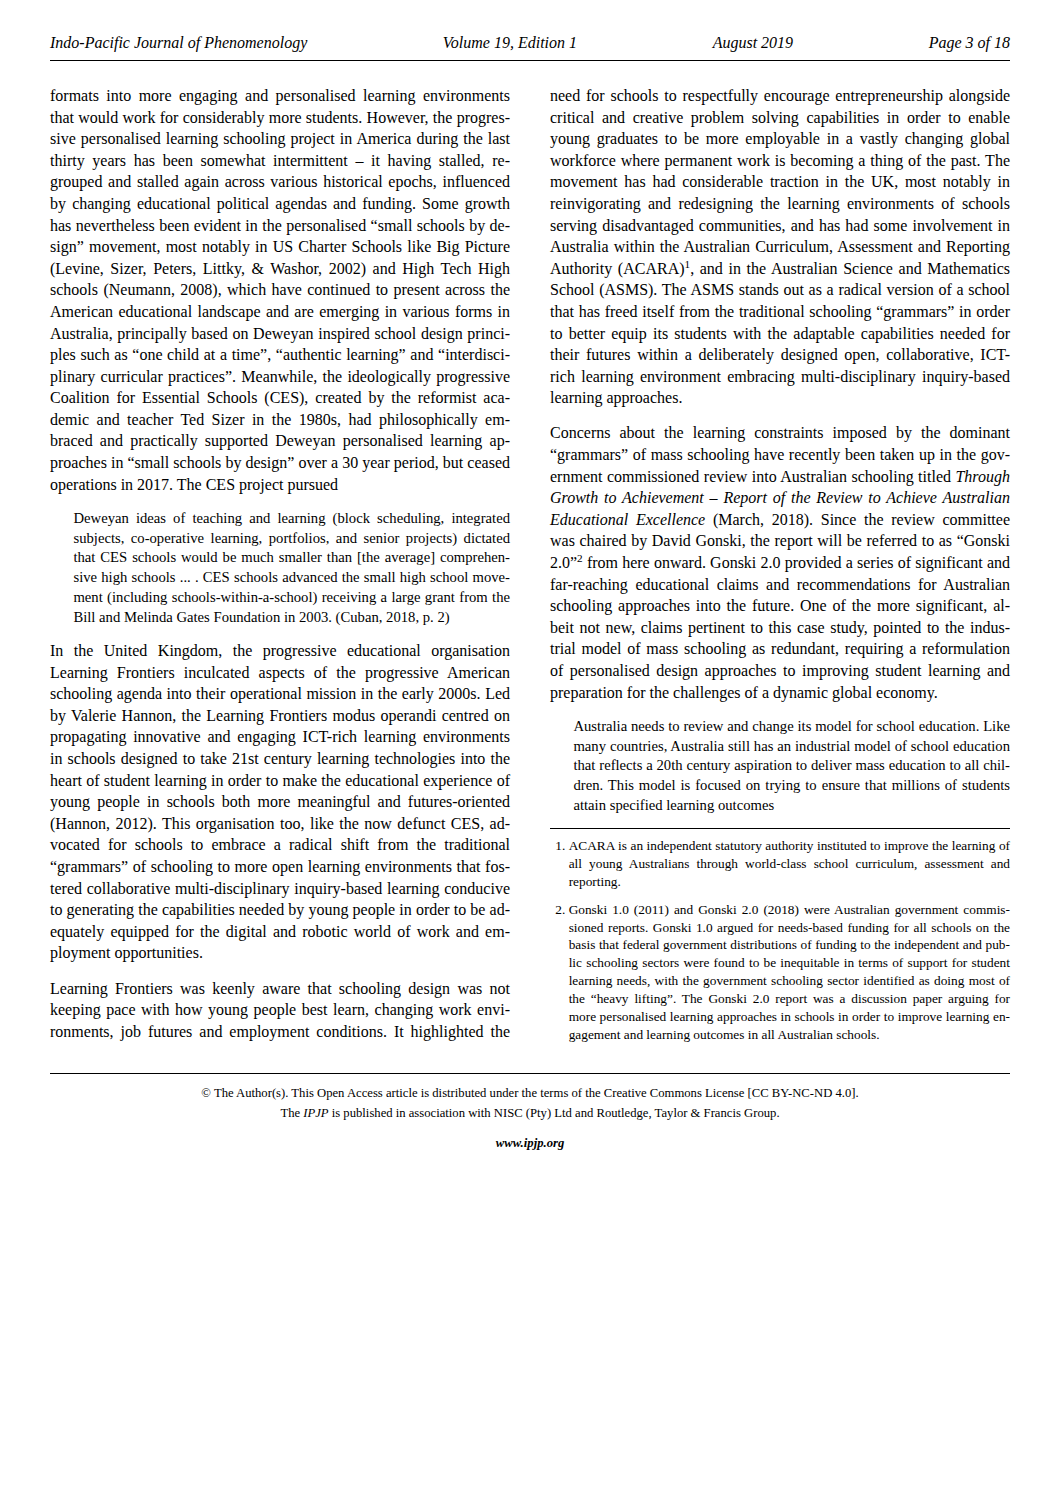Indo-Pacific Journal of Phenomenology Volume 19, Edition 1 August 2019 Page 3 of 18
formats into more engaging and personalised learning environments that would work for considerably more students. However, the progressive personalised learning schooling project in America during the last thirty years has been somewhat intermittent – it having stalled, regrouped and stalled again across various historical epochs, influenced by changing educational political agendas and funding. Some growth has nevertheless been evident in the personalised “small schools by design” movement, most notably in US Charter Schools like Big Picture (Levine, Sizer, Peters, Littky, & Washor, 2002) and High Tech High schools (Neumann, 2008), which have continued to present across the American educational landscape and are emerging in various forms in Australia, principally based on Deweyan inspired school design principles such as “one child at a time”, “authentic learning” and “interdisciplinary curricular practices”. Meanwhile, the ideologically progressive Coalition for Essential Schools (CES), created by the reformist academic and teacher Ted Sizer in the 1980s, had philosophically embraced and practically supported Deweyan personalised learning approaches in “small schools by design” over a 30 year period, but ceased operations in 2017. The CES project pursued
Deweyan ideas of teaching and learning (block scheduling, integrated subjects, co-operative learning, portfolios, and senior projects) dictated that CES schools would be much smaller than [the average] comprehensive high schools ... . CES schools advanced the small high school movement (including schools-within-a-school) receiving a large grant from the Bill and Melinda Gates Foundation in 2003. (Cuban, 2018, p. 2)
In the United Kingdom, the progressive educational organisation Learning Frontiers inculcated aspects of the progressive American schooling agenda into their operational mission in the early 2000s. Led by Valerie Hannon, the Learning Frontiers modus operandi centred on propagating innovative and engaging ICT-rich learning environments in schools designed to take 21st century learning technologies into the heart of student learning in order to make the educational experience of young people in schools both more meaningful and futures-oriented (Hannon, 2012). This organisation too, like the now defunct CES, advocated for schools to embrace a radical shift from the traditional “grammars” of schooling to more open learning environments that fostered collaborative multi-disciplinary inquiry-based learning conducive to generating the capabilities needed by young people in order to be adequately equipped for the digital and robotic world of work and employment opportunities.
Learning Frontiers was keenly aware that schooling design was not keeping pace with how young people best learn, changing work environments, job futures and employment conditions. It highlighted the need for schools to respectfully encourage entrepreneurship alongside critical and creative problem solving capabilities in order to enable young graduates to be more employable in a vastly changing global workforce where permanent work is becoming a thing of the past. The movement has had considerable traction in the UK, most notably in reinvigorating and redesigning the learning environments of schools serving disadvantaged communities, and has had some involvement in Australia within the Australian Curriculum, Assessment and Reporting Authority (ACARA)1, and in the Australian Science and Mathematics School (ASMS). The ASMS stands out as a radical version of a school that has freed itself from the traditional schooling “grammars” in order to better equip its students with the adaptable capabilities needed for their futures within a deliberately designed open, collaborative, ICT-rich learning environment embracing multi-disciplinary inquiry-based learning approaches.
Concerns about the learning constraints imposed by the dominant “grammars” of mass schooling have recently been taken up in the government commissioned review into Australian schooling titled Through Growth to Achievement – Report of the Review to Achieve Australian Educational Excellence (March, 2018). Since the review committee was chaired by David Gonski, the report will be referred to as “Gonski 2.0”2 from here onward. Gonski 2.0 provided a series of significant and far-reaching educational claims and recommendations for Australian schooling approaches into the future. One of the more significant, albeit not new, claims pertinent to this case study, pointed to the industrial model of mass schooling as redundant, requiring a reformulation of personalised design approaches to improving student learning and preparation for the challenges of a dynamic global economy.
Australia needs to review and change its model for school education. Like many countries, Australia still has an industrial model of school education that reflects a 20th century aspiration to deliver mass education to all children. This model is focused on trying to ensure that millions of students attain specified learning outcomes
ACARA is an independent statutory authority instituted to improve the learning of all young Australians through world-class school curriculum, assessment and reporting.
Gonski 1.0 (2011) and Gonski 2.0 (2018) were Australian government commissioned reports. Gonski 1.0 argued for needs-based funding for all schools on the basis that federal government distributions of funding to the independent and public schooling sectors were found to be inequitable in terms of support for student learning needs, with the government schooling sector identified as doing most of the “heavy lifting”. The Gonski 2.0 report was a discussion paper arguing for more personalised learning approaches in schools in order to improve learning engagement and learning outcomes in all Australian schools.
© The Author(s). This Open Access article is distributed under the terms of the Creative Commons License [CC BY-NC-ND 4.0].
The IPJP is published in association with NISC (Pty) Ltd and Routledge, Taylor & Francis Group.
www.ipjp.org